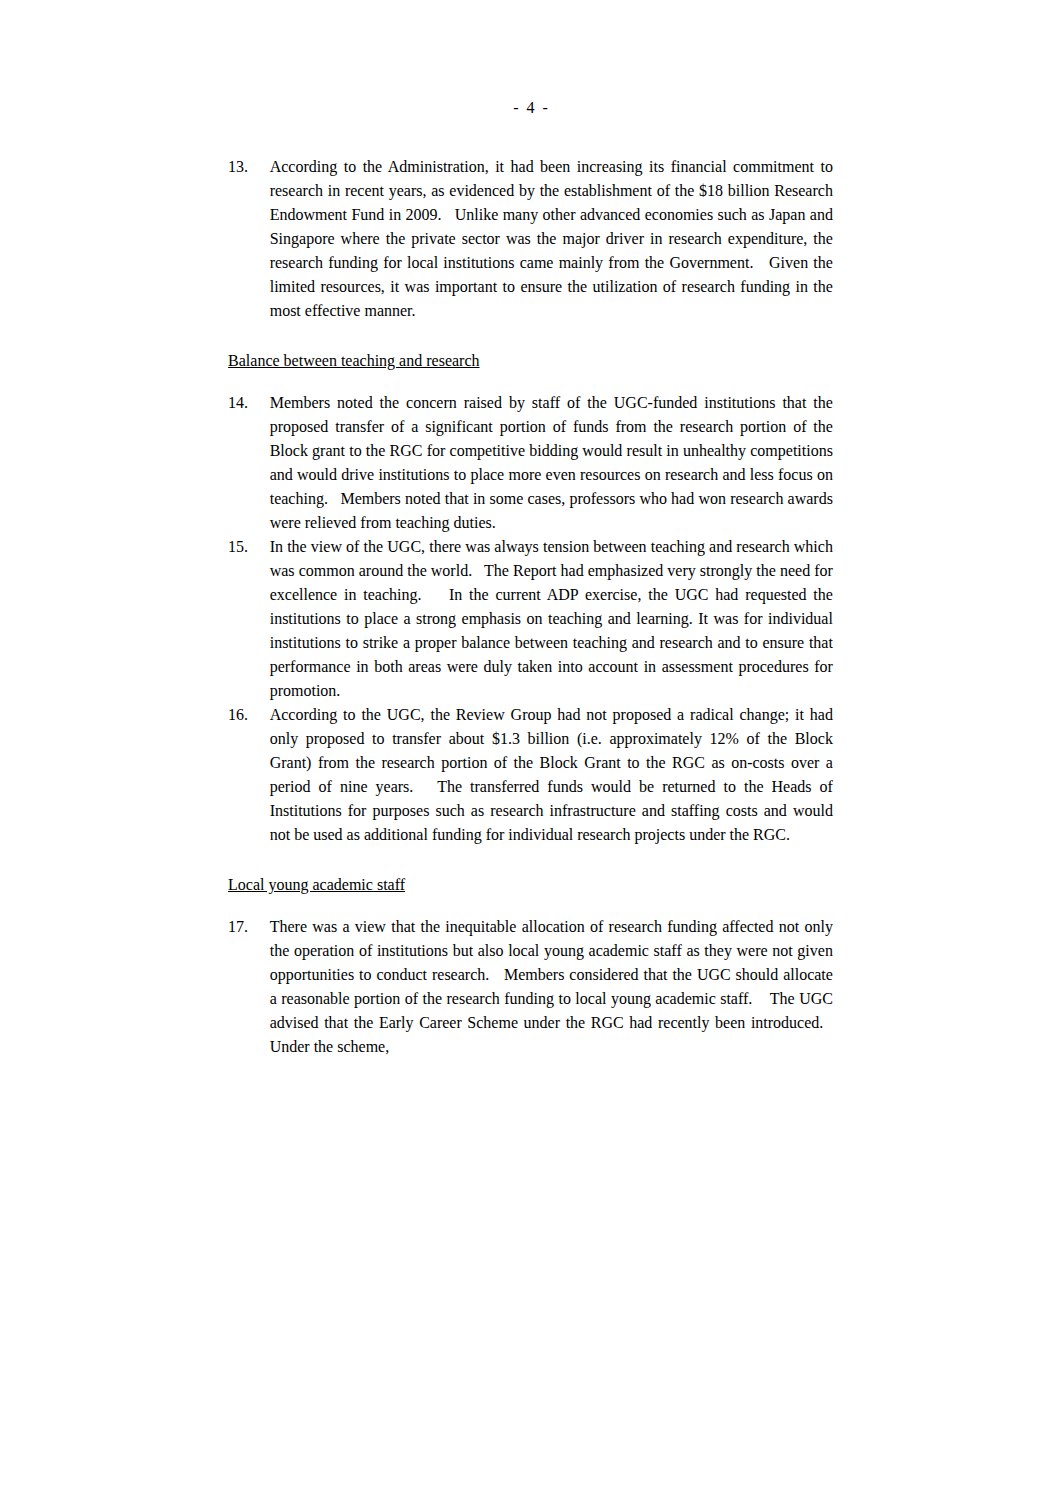- 4 -
13.
According to the Administration, it had been increasing its financial commitment to research in recent years, as evidenced by the establishment of the $18 billion Research Endowment Fund in 2009. Unlike many other advanced economies such as Japan and Singapore where the private sector was the major driver in research expenditure, the research funding for local institutions came mainly from the Government. Given the limited resources, it was important to ensure the utilization of research funding in the most effective manner.
Balance between teaching and research
14.
Members noted the concern raised by staff of the UGC-funded institutions that the proposed transfer of a significant portion of funds from the research portion of the Block grant to the RGC for competitive bidding would result in unhealthy competitions and would drive institutions to place more even resources on research and less focus on teaching. Members noted that in some cases, professors who had won research awards were relieved from teaching duties.
15.
In the view of the UGC, there was always tension between teaching and research which was common around the world. The Report had emphasized very strongly the need for excellence in teaching. In the current ADP exercise, the UGC had requested the institutions to place a strong emphasis on teaching and learning. It was for individual institutions to strike a proper balance between teaching and research and to ensure that performance in both areas were duly taken into account in assessment procedures for promotion.
16.
According to the UGC, the Review Group had not proposed a radical change; it had only proposed to transfer about $1.3 billion (i.e. approximately 12% of the Block Grant) from the research portion of the Block Grant to the RGC as on-costs over a period of nine years. The transferred funds would be returned to the Heads of Institutions for purposes such as research infrastructure and staffing costs and would not be used as additional funding for individual research projects under the RGC.
Local young academic staff
17.
There was a view that the inequitable allocation of research funding affected not only the operation of institutions but also local young academic staff as they were not given opportunities to conduct research. Members considered that the UGC should allocate a reasonable portion of the research funding to local young academic staff. The UGC advised that the Early Career Scheme under the RGC had recently been introduced. Under the scheme,